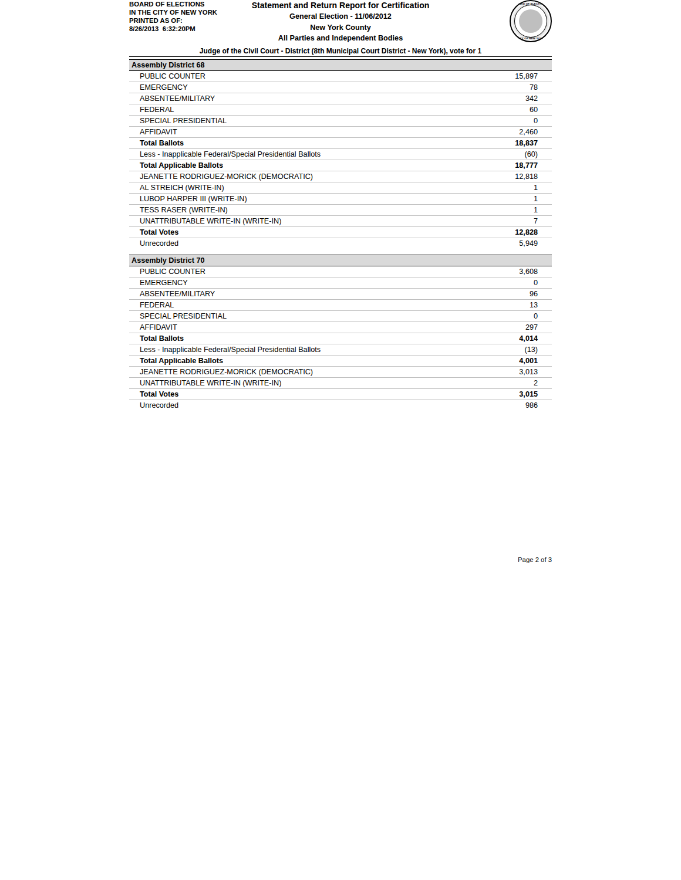BOARD OF ELECTIONS
IN THE CITY OF NEW YORK
PRINTED AS OF:
8/26/2013 6:32:20PM
BOARD OF ELECTIONS
CITY OF NEW YORK
Statement and Return Report for Certification
General Election - 11/06/2012
New York County
All Parties and Independent Bodies
Judge of the Civil Court - District (8th Municipal Court District - New York), vote for 1
Assembly District 68
| PUBLIC COUNTER | 15,897 |
| EMERGENCY | 78 |
| ABSENTEE/MILITARY | 342 |
| FEDERAL | 60 |
| SPECIAL PRESIDENTIAL | 0 |
| AFFIDAVIT | 2,460 |
| Total Ballots | 18,837 |
| Less - Inapplicable Federal/Special Presidential Ballots | (60) |
| Total Applicable Ballots | 18,777 |
| JEANETTE RODRIGUEZ-MORICK (DEMOCRATIC) | 12,818 |
| AL STREICH (WRITE-IN) | 1 |
| LUBOP HARPER III (WRITE-IN) | 1 |
| TESS RASER (WRITE-IN) | 1 |
| UNATTRIBUTABLE WRITE-IN (WRITE-IN) | 7 |
| Total Votes | 12,828 |
| Unrecorded | 5,949 |
Assembly District 70
| PUBLIC COUNTER | 3,608 |
| EMERGENCY | 0 |
| ABSENTEE/MILITARY | 96 |
| FEDERAL | 13 |
| SPECIAL PRESIDENTIAL | 0 |
| AFFIDAVIT | 297 |
| Total Ballots | 4,014 |
| Less - Inapplicable Federal/Special Presidential Ballots | (13) |
| Total Applicable Ballots | 4,001 |
| JEANETTE RODRIGUEZ-MORICK (DEMOCRATIC) | 3,013 |
| UNATTRIBUTABLE WRITE-IN (WRITE-IN) | 2 |
| Total Votes | 3,015 |
| Unrecorded | 986 |
Page 2 of 3